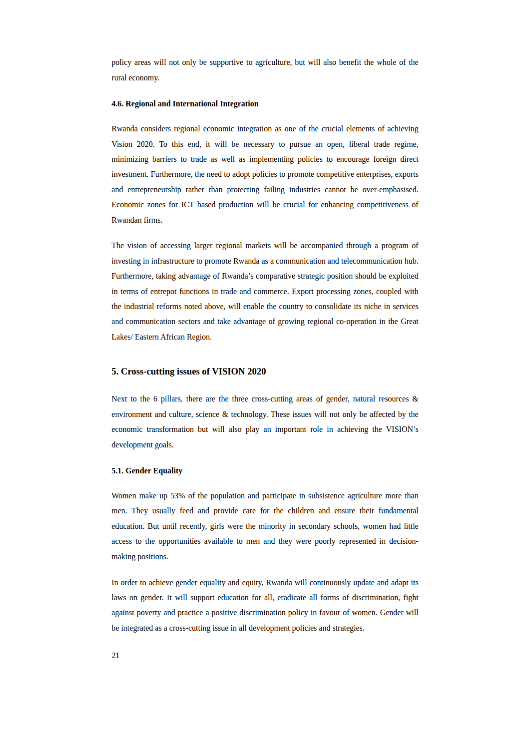policy areas will not only be supportive to agriculture, but will also benefit the whole of the rural economy.
4.6. Regional and International Integration
Rwanda considers regional economic integration as one of the crucial elements of achieving Vision 2020. To this end, it will be necessary to pursue an open, liberal trade regime, minimizing barriers to trade as well as implementing policies to encourage foreign direct investment. Furthermore, the need to adopt policies to promote competitive enterprises, exports and entrepreneurship rather than protecting failing industries cannot be over-emphasised. Economic zones for ICT based production will be crucial for enhancing competitiveness of Rwandan firms.
The vision of accessing larger regional markets will be accompanied through a program of investing in infrastructure to promote Rwanda as a communication and telecommunication hub. Furthermore, taking advantage of Rwanda’s comparative strategic position should be exploited in terms of entrepot functions in trade and commerce. Export processing zones, coupled with the industrial reforms noted above, will enable the country to consolidate its niche in services and communication sectors and take advantage of growing regional co-operation in the Great Lakes/ Eastern African Region.
5. Cross-cutting issues of VISION 2020
Next to the 6 pillars, there are the three cross-cutting areas of gender, natural resources & environment and culture, science & technology. These issues will not only be affected by the economic transformation but will also play an important role in achieving the VISION’s development goals.
5.1. Gender Equality
Women make up 53% of the population and participate in subsistence agriculture more than men. They usually feed and provide care for the children and ensure their fundamental education. But until recently, girls were the minority in secondary schools, women had little access to the opportunities available to men and they were poorly represented in decision-making positions.
In order to achieve gender equality and equity, Rwanda will continuously update and adapt its laws on gender. It will support education for all, eradicate all forms of discrimination, fight against poverty and practice a positive discrimination policy in favour of women. Gender will be integrated as a cross-cutting issue in all development policies and strategies.
21